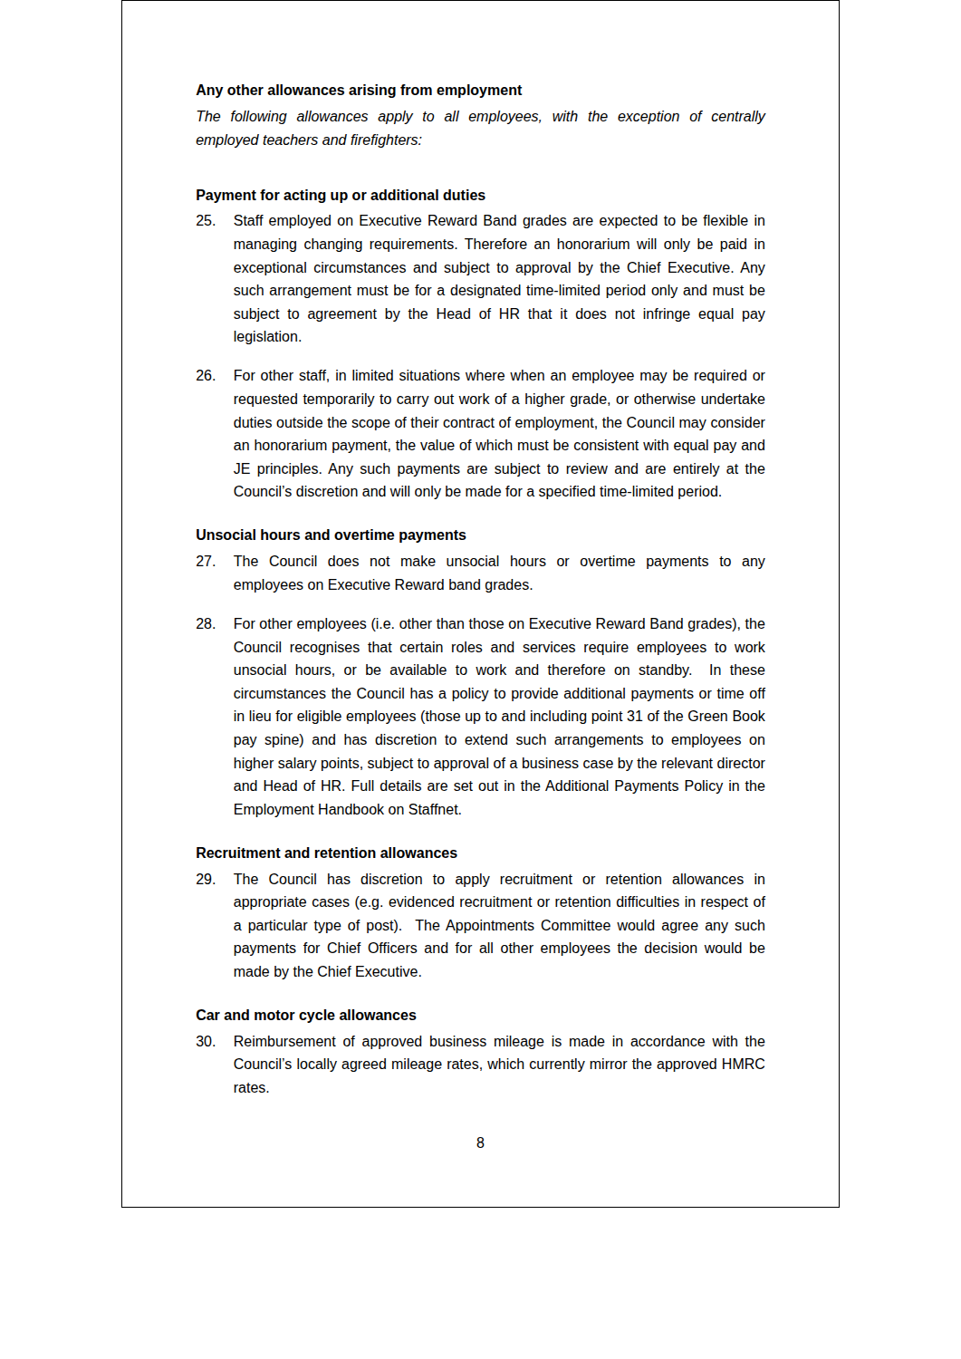Any other allowances arising from employment
The following allowances apply to all employees, with the exception of centrally employed teachers and firefighters:
Payment for acting up or additional duties
25. Staff employed on Executive Reward Band grades are expected to be flexible in managing changing requirements. Therefore an honorarium will only be paid in exceptional circumstances and subject to approval by the Chief Executive. Any such arrangement must be for a designated time-limited period only and must be subject to agreement by the Head of HR that it does not infringe equal pay legislation.
26. For other staff, in limited situations where when an employee may be required or requested temporarily to carry out work of a higher grade, or otherwise undertake duties outside the scope of their contract of employment, the Council may consider an honorarium payment, the value of which must be consistent with equal pay and JE principles. Any such payments are subject to review and are entirely at the Council’s discretion and will only be made for a specified time-limited period.
Unsocial hours and overtime payments
27. The Council does not make unsocial hours or overtime payments to any employees on Executive Reward band grades.
28. For other employees (i.e. other than those on Executive Reward Band grades), the Council recognises that certain roles and services require employees to work unsocial hours, or be available to work and therefore on standby. In these circumstances the Council has a policy to provide additional payments or time off in lieu for eligible employees (those up to and including point 31 of the Green Book pay spine) and has discretion to extend such arrangements to employees on higher salary points, subject to approval of a business case by the relevant director and Head of HR. Full details are set out in the Additional Payments Policy in the Employment Handbook on Staffnet.
Recruitment and retention allowances
29. The Council has discretion to apply recruitment or retention allowances in appropriate cases (e.g. evidenced recruitment or retention difficulties in respect of a particular type of post). The Appointments Committee would agree any such payments for Chief Officers and for all other employees the decision would be made by the Chief Executive.
Car and motor cycle allowances
30. Reimbursement of approved business mileage is made in accordance with the Council’s locally agreed mileage rates, which currently mirror the approved HMRC rates.
8